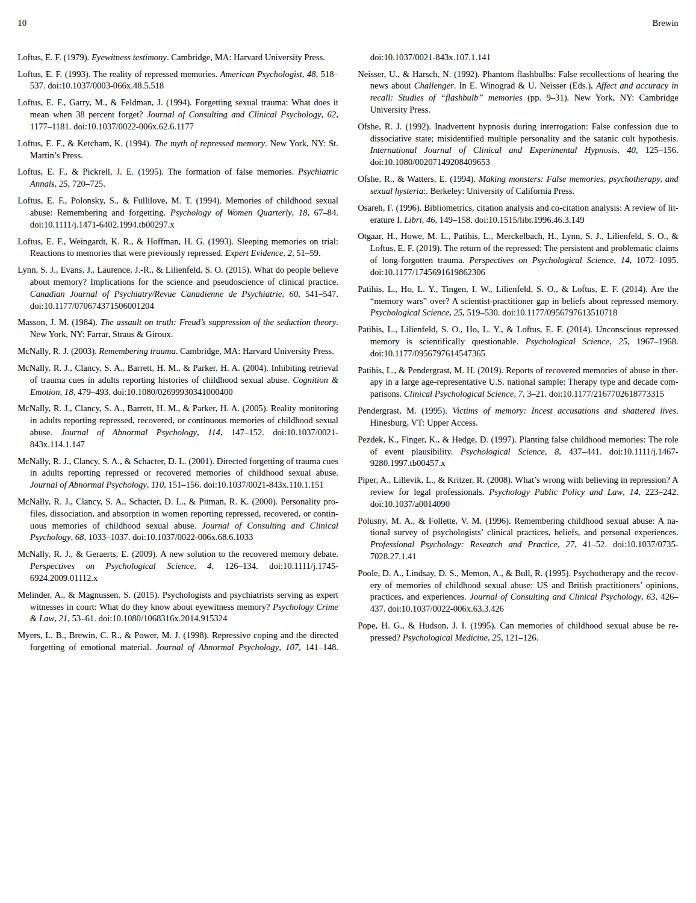10 Brewin
Loftus, E. F. (1979). Eyewitness testimony. Cambridge, MA: Harvard University Press.
Loftus, E. F. (1993). The reality of repressed memories. American Psychologist, 48, 518–537. doi:10.1037/0003-066x.48.5.518
Loftus, E. F., Garry, M., & Feldman, J. (1994). Forgetting sexual trauma: What does it mean when 38 percent forget? Journal of Consulting and Clinical Psychology, 62, 1177–1181. doi:10.1037/0022-006x.62.6.1177
Loftus, E. F., & Ketcham, K. (1994). The myth of repressed memory. New York, NY: St. Martin’s Press.
Loftus, E. F., & Pickrell, J. E. (1995). The formation of false memories. Psychiatric Annals, 25, 720–725.
Loftus, E. F., Polonsky, S., & Fullilove, M. T. (1994). Memories of childhood sexual abuse: Remembering and forgetting. Psychology of Women Quarterly, 18, 67–84. doi:10.1111/j.1471-6402.1994.tb00297.x
Loftus, E. F., Weingardt, K. R., & Hoffman, H. G. (1993). Sleeping memories on trial: Reactions to memories that were previously repressed. Expert Evidence, 2, 51–59.
Lynn, S. J., Evans, J., Laurence, J.-R., & Lilienfeld, S. O. (2015). What do people believe about memory? Implications for the science and pseudoscience of clinical practice. Canadian Journal of Psychiatry/Revue Canadienne de Psychiatrie, 60, 541–547. doi:10.1177/070674371506001204
Masson, J. M. (1984). The assault on truth: Freud’s suppression of the seduction theory. New York, NY: Farrar, Straus & Giroux.
McNally, R. J. (2003). Remembering trauma. Cambridge, MA: Harvard University Press.
McNally, R. J., Clancy, S. A., Barrett, H. M., & Parker, H. A. (2004). Inhibiting retrieval of trauma cues in adults reporting histories of childhood sexual abuse. Cognition & Emotion, 18, 479–493. doi:10.1080/02699930341000400
McNally, R. J., Clancy, S. A., Barrett, H. M., & Parker, H. A. (2005). Reality monitoring in adults reporting repressed, recovered, or continuous memories of childhood sexual abuse. Journal of Abnormal Psychology, 114, 147–152. doi:10.1037/0021-843x.114.1.147
McNally, R. J., Clancy, S. A., & Schacter, D. L. (2001). Directed forgetting of trauma cues in adults reporting repressed or recovered memories of childhood sexual abuse. Journal of Abnormal Psychology, 110, 151–156. doi:10.1037/0021-843x.110.1.151
McNally, R. J., Clancy, S. A., Schacter, D. L., & Pitman, R. K. (2000). Personality profiles, dissociation, and absorption in women reporting repressed, recovered, or continuous memories of childhood sexual abuse. Journal of Consulting and Clinical Psychology, 68, 1033–1037. doi:10.1037/0022-006x.68.6.1033
McNally, R. J., & Geraerts, E. (2009). A new solution to the recovered memory debate. Perspectives on Psychological Science, 4, 126–134. doi:10.1111/j.1745-6924.2009.01112.x
Melinder, A., & Magnussen, S. (2015). Psychologists and psychiatrists serving as expert witnesses in court: What do they know about eyewitness memory? Psychology Crime & Law, 21, 53–61. doi:10.1080/1068316x.2014.915324
Myers, L. B., Brewin, C. R., & Power, M. J. (1998). Repressive coping and the directed forgetting of emotional material. Journal of Abnormal Psychology, 107, 141–148. doi:10.1037/0021-843x.107.1.141
Neisser, U., & Harsch, N. (1992). Phantom flashbulbs: False recollections of hearing the news about Challenger. In E. Winograd & U. Neisser (Eds.), Affect and accuracy in recall: Studies of “flashbulb” memories (pp. 9–31). New York, NY: Cambridge University Press.
Ofshe, R. J. (1992). Inadvertent hypnosis during interrogation: False confession due to dissociative state; misidentified multiple personality and the satanic cult hypothesis. International Journal of Clinical and Experimental Hypnosis, 40, 125–156. doi:10.1080/00207149208409653
Ofshe, R., & Watters, E. (1994). Making monsters: False memories, psychotherapy, and sexual hysteria:. Berkeley: University of California Press.
Osareh, F. (1996). Bibliometrics, citation analysis and co-citation analysis: A review of literature I. Libri, 46, 149–158. doi:10.1515/libr.1996.46.3.149
Otgaar, H., Howe, M. L., Patihis, L., Merckelbach, H., Lynn, S. J., Lilienfeld, S. O., & Loftus, E. F. (2019). The return of the repressed: The persistent and problematic claims of long-forgotten trauma. Perspectives on Psychological Science, 14, 1072–1095. doi:10.1177/1745691619862306
Patihis, L., Ho, L. Y., Tingen, I. W., Lilienfeld, S. O., & Loftus, E. F. (2014). Are the “memory wars” over? A scientist-practitioner gap in beliefs about repressed memory. Psychological Science, 25, 519–530. doi:10.1177/0956797613510718
Patihis, L., Lilienfeld, S. O., Ho, L. Y., & Loftus, E. F. (2014). Unconscious repressed memory is scientifically questionable. Psychological Science, 25, 1967–1968. doi:10.1177/0956797614547365
Patihis, L., & Pendergrast, M. H. (2019). Reports of recovered memories of abuse in therapy in a large age-representative U.S. national sample: Therapy type and decade comparisons. Clinical Psychological Science, 7, 3–21. doi:10.1177/2167702618773315
Pendergrast, M. (1995). Victims of memory: Incest accusations and shattered lives. Hinesburg, VT: Upper Access.
Pezdek, K., Finger, K., & Hedge, D. (1997). Planting false childhood memories: The role of event plausibility. Psychological Science, 8, 437–441. doi:10.1111/j.1467-9280.1997.tb00457.x
Piper, A., Lillevik, L., & Kritzer, R. (2008). What’s wrong with believing in repression? A review for legal professionals. Psychology Public Policy and Law, 14, 223–242. doi:10.1037/a0014090
Polusny, M. A., & Follette, V. M. (1996). Remembering childhood sexual abuse: A national survey of psychologists’ clinical practices, beliefs, and personal experiences. Professional Psychology: Research and Practice, 27, 41–52. doi:10.1037/0735-7028.27.1.41
Poole, D. A., Lindsay, D. S., Memon, A., & Bull, R. (1995). Psychotherapy and the recovery of memories of childhood sexual abuse: US and British practitioners’ opinions, practices, and experiences. Journal of Consulting and Clinical Psychology, 63, 426–437. doi:10.1037/0022-006x.63.3.426
Pope, H. G., & Hudson, J. I. (1995). Can memories of childhood sexual abuse be repressed? Psychological Medicine, 25, 121–126.